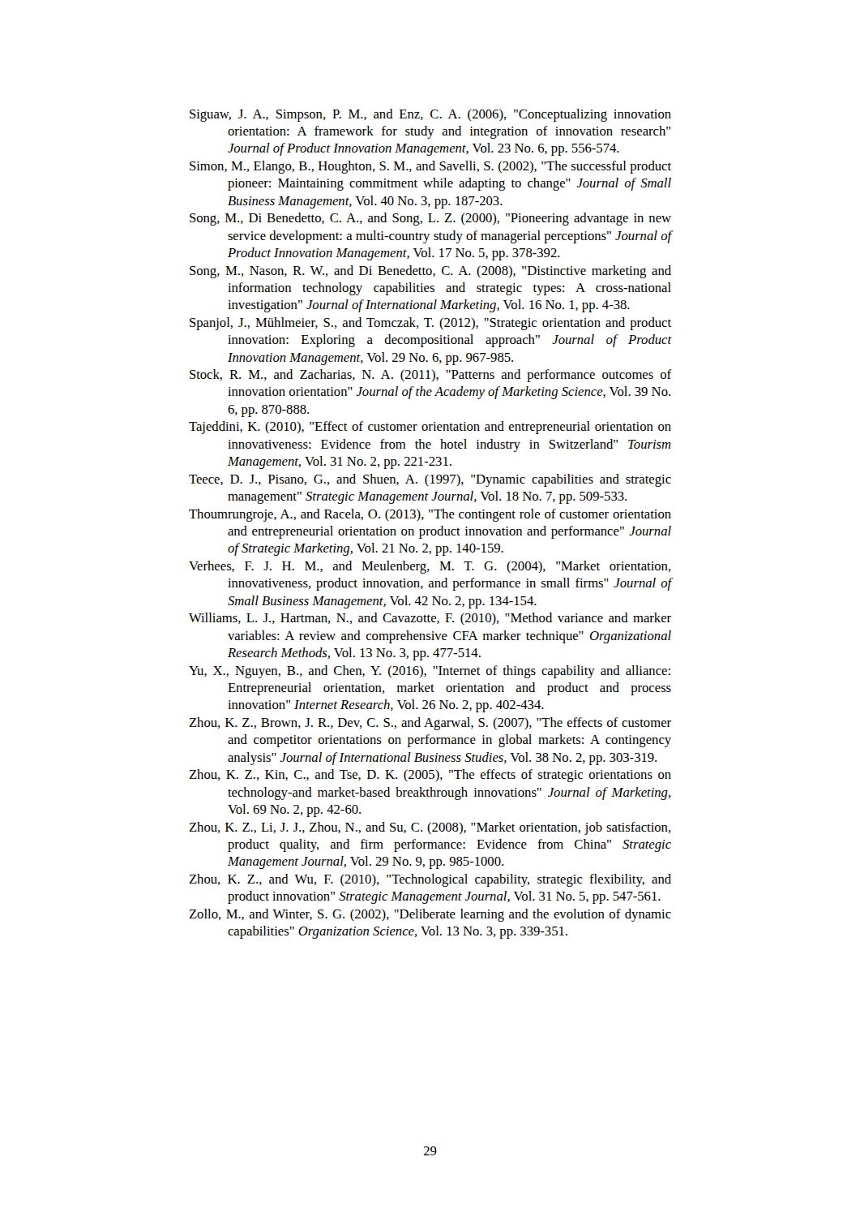Siguaw, J. A., Simpson, P. M., and Enz, C. A. (2006), "Conceptualizing innovation orientation: A framework for study and integration of innovation research" Journal of Product Innovation Management, Vol. 23 No. 6, pp. 556-574.
Simon, M., Elango, B., Houghton, S. M., and Savelli, S. (2002), "The successful product pioneer: Maintaining commitment while adapting to change" Journal of Small Business Management, Vol. 40 No. 3, pp. 187-203.
Song, M., Di Benedetto, C. A., and Song, L. Z. (2000), "Pioneering advantage in new service development: a multi-country study of managerial perceptions" Journal of Product Innovation Management, Vol. 17 No. 5, pp. 378-392.
Song, M., Nason, R. W., and Di Benedetto, C. A. (2008), "Distinctive marketing and information technology capabilities and strategic types: A cross-national investigation" Journal of International Marketing, Vol. 16 No. 1, pp. 4-38.
Spanjol, J., Mühlmeier, S., and Tomczak, T. (2012), "Strategic orientation and product innovation: Exploring a decompositional approach" Journal of Product Innovation Management, Vol. 29 No. 6, pp. 967-985.
Stock, R. M., and Zacharias, N. A. (2011), "Patterns and performance outcomes of innovation orientation" Journal of the Academy of Marketing Science, Vol. 39 No. 6, pp. 870-888.
Tajeddini, K. (2010), "Effect of customer orientation and entrepreneurial orientation on innovativeness: Evidence from the hotel industry in Switzerland" Tourism Management, Vol. 31 No. 2, pp. 221-231.
Teece, D. J., Pisano, G., and Shuen, A. (1997), "Dynamic capabilities and strategic management" Strategic Management Journal, Vol. 18 No. 7, pp. 509-533.
Thoumrungroje, A., and Racela, O. (2013), "The contingent role of customer orientation and entrepreneurial orientation on product innovation and performance" Journal of Strategic Marketing, Vol. 21 No. 2, pp. 140-159.
Verhees, F. J. H. M., and Meulenberg, M. T. G. (2004), "Market orientation, innovativeness, product innovation, and performance in small firms" Journal of Small Business Management, Vol. 42 No. 2, pp. 134-154.
Williams, L. J., Hartman, N., and Cavazotte, F. (2010), "Method variance and marker variables: A review and comprehensive CFA marker technique" Organizational Research Methods, Vol. 13 No. 3, pp. 477-514.
Yu, X., Nguyen, B., and Chen, Y. (2016), "Internet of things capability and alliance: Entrepreneurial orientation, market orientation and product and process innovation" Internet Research, Vol. 26 No. 2, pp. 402-434.
Zhou, K. Z., Brown, J. R., Dev, C. S., and Agarwal, S. (2007), "The effects of customer and competitor orientations on performance in global markets: A contingency analysis" Journal of International Business Studies, Vol. 38 No. 2, pp. 303-319.
Zhou, K. Z., Kin, C., and Tse, D. K. (2005), "The effects of strategic orientations on technology-and market-based breakthrough innovations" Journal of Marketing, Vol. 69 No. 2, pp. 42-60.
Zhou, K. Z., Li, J. J., Zhou, N., and Su, C. (2008), "Market orientation, job satisfaction, product quality, and firm performance: Evidence from China" Strategic Management Journal, Vol. 29 No. 9, pp. 985-1000.
Zhou, K. Z., and Wu, F. (2010), "Technological capability, strategic flexibility, and product innovation" Strategic Management Journal, Vol. 31 No. 5, pp. 547-561.
Zollo, M., and Winter, S. G. (2002), "Deliberate learning and the evolution of dynamic capabilities" Organization Science, Vol. 13 No. 3, pp. 339-351.
29